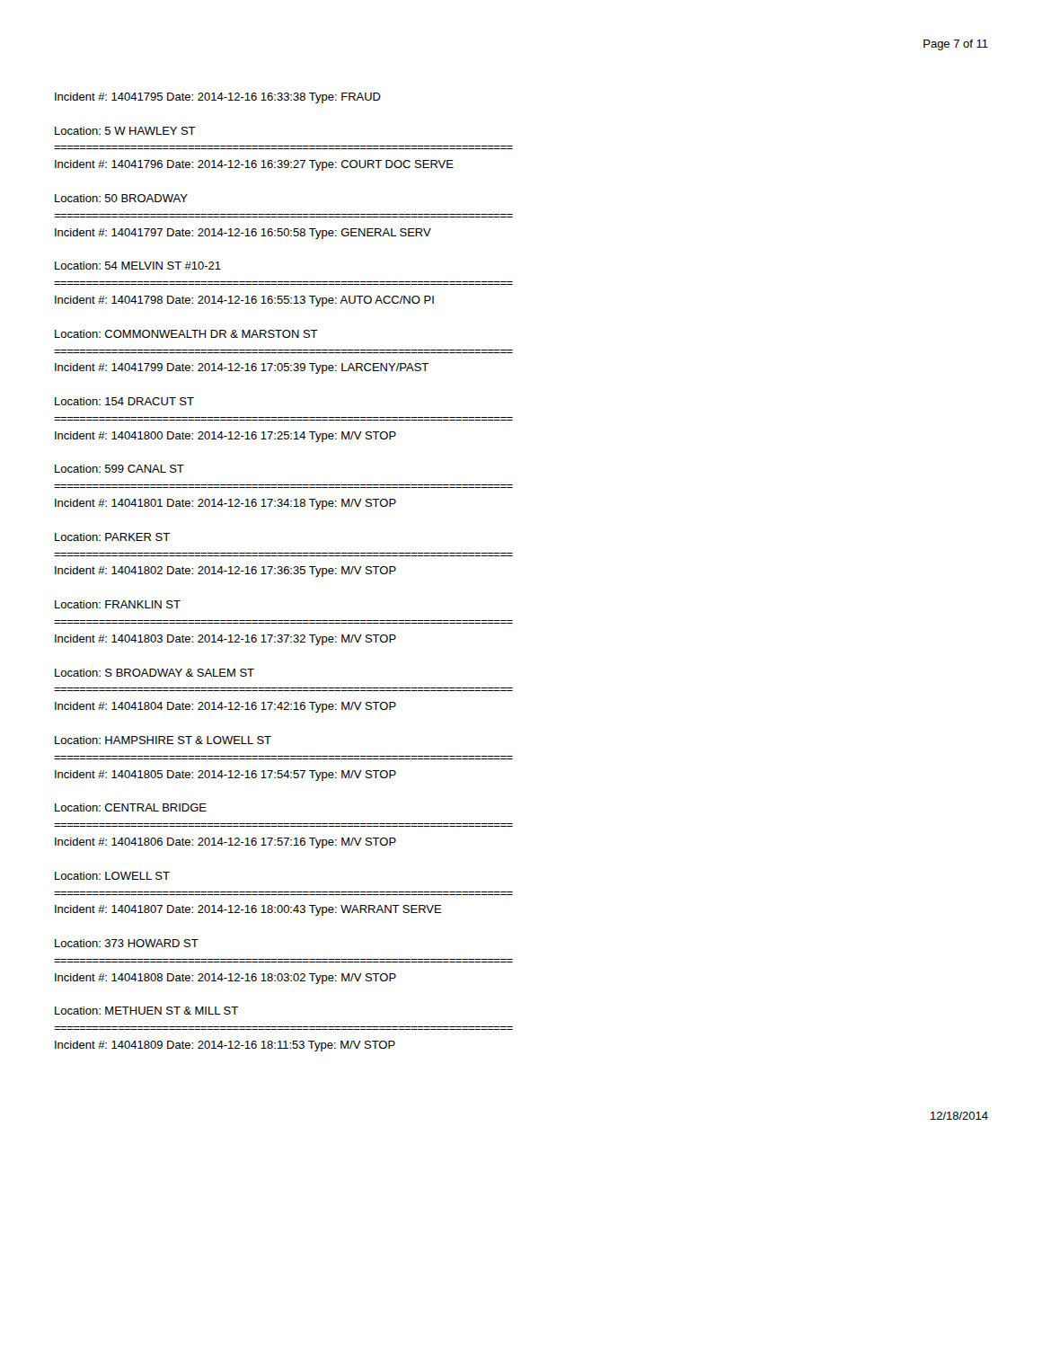Page 7 of 11
Incident #: 14041795 Date: 2014-12-16 16:33:38 Type: FRAUD
Location: 5 W HAWLEY ST
========================================================================
Incident #: 14041796 Date: 2014-12-16 16:39:27 Type: COURT DOC SERVE
Location: 50 BROADWAY
========================================================================
Incident #: 14041797 Date: 2014-12-16 16:50:58 Type: GENERAL SERV
Location: 54 MELVIN ST #10-21
========================================================================
Incident #: 14041798 Date: 2014-12-16 16:55:13 Type: AUTO ACC/NO PI
Location: COMMONWEALTH DR & MARSTON ST
========================================================================
Incident #: 14041799 Date: 2014-12-16 17:05:39 Type: LARCENY/PAST
Location: 154 DRACUT ST
========================================================================
Incident #: 14041800 Date: 2014-12-16 17:25:14 Type: M/V STOP
Location: 599 CANAL ST
========================================================================
Incident #: 14041801 Date: 2014-12-16 17:34:18 Type: M/V STOP
Location: PARKER ST
========================================================================
Incident #: 14041802 Date: 2014-12-16 17:36:35 Type: M/V STOP
Location: FRANKLIN ST
========================================================================
Incident #: 14041803 Date: 2014-12-16 17:37:32 Type: M/V STOP
Location: S BROADWAY & SALEM ST
========================================================================
Incident #: 14041804 Date: 2014-12-16 17:42:16 Type: M/V STOP
Location: HAMPSHIRE ST & LOWELL ST
========================================================================
Incident #: 14041805 Date: 2014-12-16 17:54:57 Type: M/V STOP
Location: CENTRAL BRIDGE
========================================================================
Incident #: 14041806 Date: 2014-12-16 17:57:16 Type: M/V STOP
Location: LOWELL ST
========================================================================
Incident #: 14041807 Date: 2014-12-16 18:00:43 Type: WARRANT SERVE
Location: 373 HOWARD ST
========================================================================
Incident #: 14041808 Date: 2014-12-16 18:03:02 Type: M/V STOP
Location: METHUEN ST & MILL ST
========================================================================
Incident #: 14041809 Date: 2014-12-16 18:11:53 Type: M/V STOP
12/18/2014